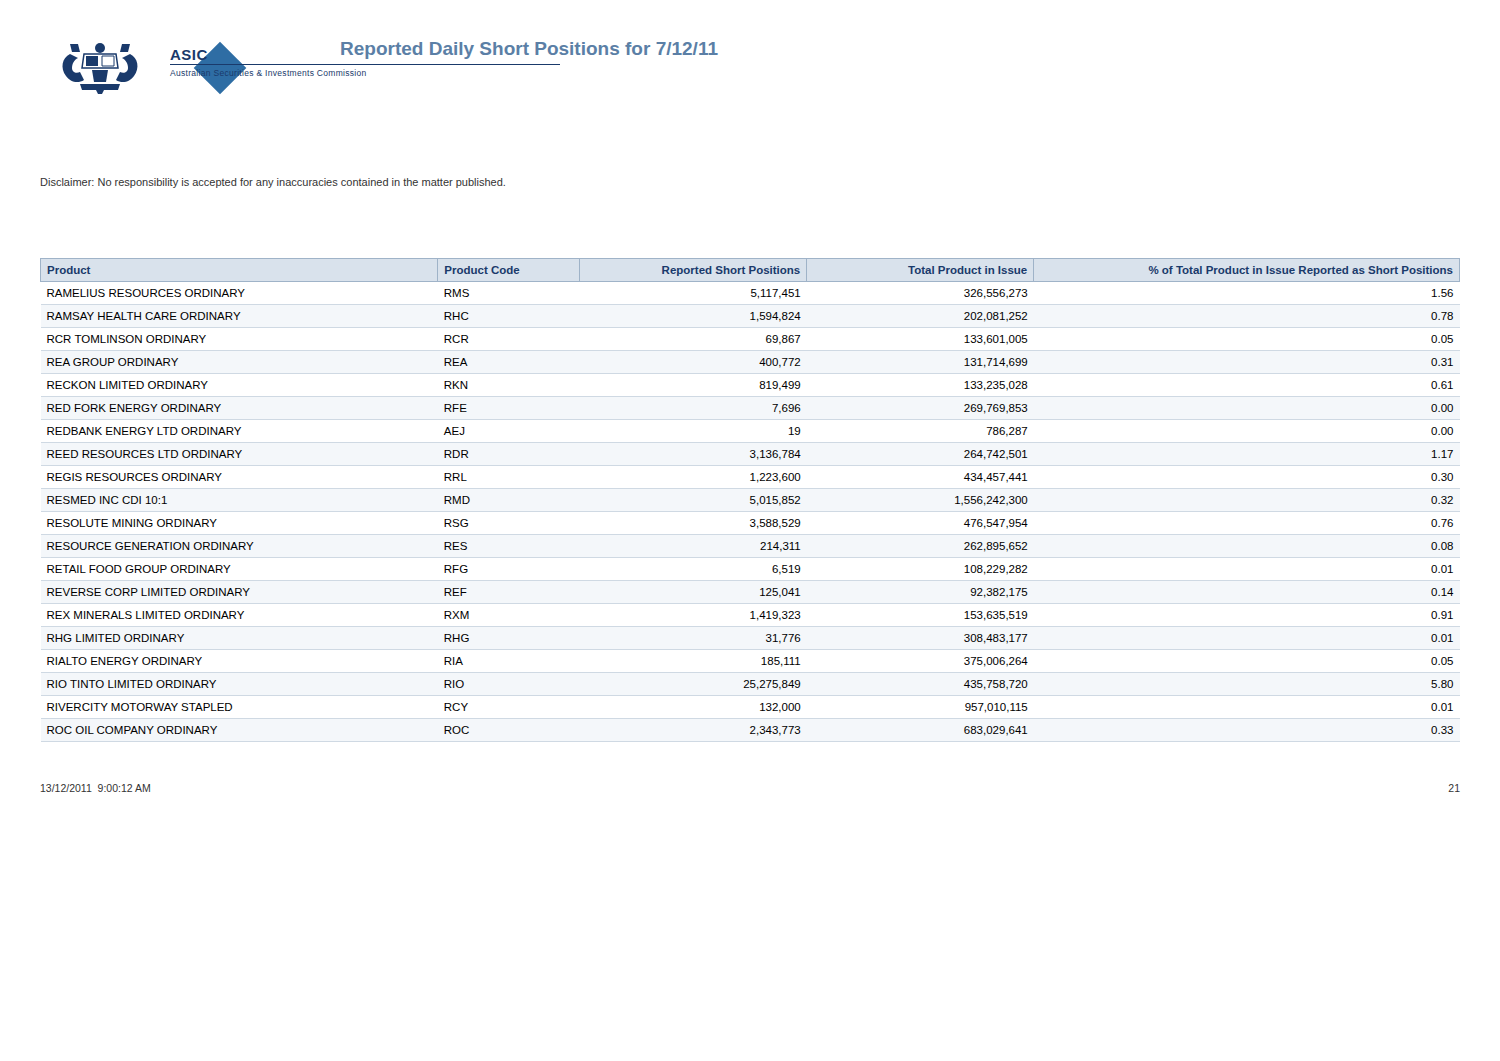ASIC
Australian Securities & Investments Commission
Reported Daily Short Positions for 7/12/11
Disclaimer: No responsibility is accepted for any inaccuracies contained in the matter published.
| Product | Product Code | Reported Short Positions | Total Product in Issue | % of Total Product in Issue Reported as Short Positions |
| --- | --- | --- | --- | --- |
| RAMELIUS RESOURCES ORDINARY | RMS | 5,117,451 | 326,556,273 | 1.56 |
| RAMSAY HEALTH CARE ORDINARY | RHC | 1,594,824 | 202,081,252 | 0.78 |
| RCR TOMLINSON ORDINARY | RCR | 69,867 | 133,601,005 | 0.05 |
| REA GROUP ORDINARY | REA | 400,772 | 131,714,699 | 0.31 |
| RECKON LIMITED ORDINARY | RKN | 819,499 | 133,235,028 | 0.61 |
| RED FORK ENERGY ORDINARY | RFE | 7,696 | 269,769,853 | 0.00 |
| REDBANK ENERGY LTD ORDINARY | AEJ | 19 | 786,287 | 0.00 |
| REED RESOURCES LTD ORDINARY | RDR | 3,136,784 | 264,742,501 | 1.17 |
| REGIS RESOURCES ORDINARY | RRL | 1,223,600 | 434,457,441 | 0.30 |
| RESMED INC CDI 10:1 | RMD | 5,015,852 | 1,556,242,300 | 0.32 |
| RESOLUTE MINING ORDINARY | RSG | 3,588,529 | 476,547,954 | 0.76 |
| RESOURCE GENERATION ORDINARY | RES | 214,311 | 262,895,652 | 0.08 |
| RETAIL FOOD GROUP ORDINARY | RFG | 6,519 | 108,229,282 | 0.01 |
| REVERSE CORP LIMITED ORDINARY | REF | 125,041 | 92,382,175 | 0.14 |
| REX MINERALS LIMITED ORDINARY | RXM | 1,419,323 | 153,635,519 | 0.91 |
| RHG LIMITED ORDINARY | RHG | 31,776 | 308,483,177 | 0.01 |
| RIALTO ENERGY ORDINARY | RIA | 185,111 | 375,006,264 | 0.05 |
| RIO TINTO LIMITED ORDINARY | RIO | 25,275,849 | 435,758,720 | 5.80 |
| RIVERCITY MOTORWAY STAPLED | RCY | 132,000 | 957,010,115 | 0.01 |
| ROC OIL COMPANY ORDINARY | ROC | 2,343,773 | 683,029,641 | 0.33 |
13/12/2011 9:00:12 AM 21